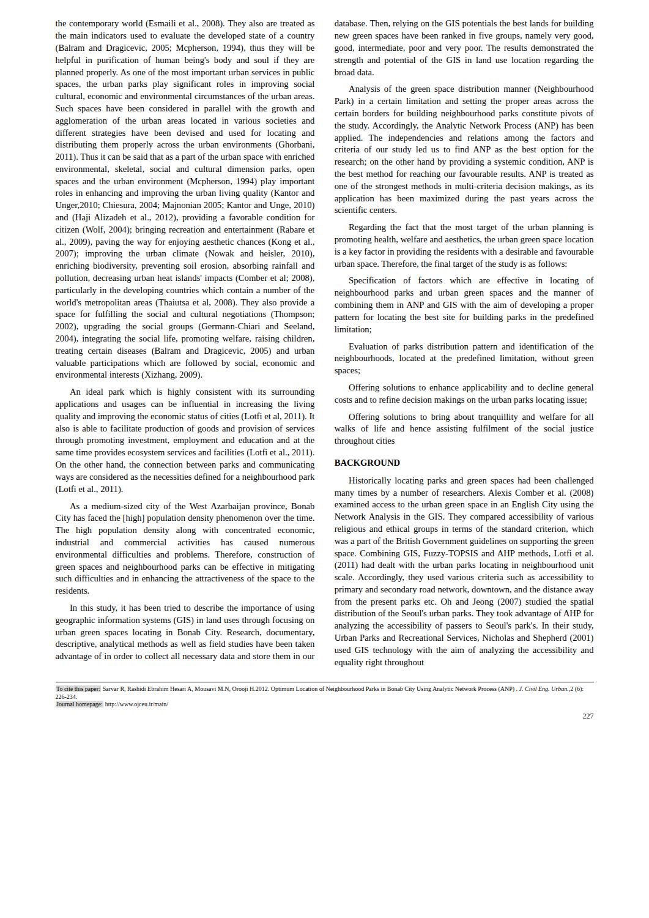the contemporary world (Esmaili et al., 2008). They also are treated as the main indicators used to evaluate the developed state of a country (Balram and Dragicevic, 2005; Mcpherson, 1994), thus they will be helpful in purification of human being's body and soul if they are planned properly. As one of the most important urban services in public spaces, the urban parks play significant roles in improving social cultural, economic and environmental circumstances of the urban areas. Such spaces have been considered in parallel with the growth and agglomeration of the urban areas located in various societies and different strategies have been devised and used for locating and distributing them properly across the urban environments (Ghorbani, 2011). Thus it can be said that as a part of the urban space with enriched environmental, skeletal, social and cultural dimension parks, open spaces and the urban environment (Mcpherson, 1994) play important roles in enhancing and improving the urban living quality (Kantor and Unger,2010; Chiesura, 2004; Majnonian 2005; Kantor and Unge, 2010) and (Haji Alizadeh et al., 2012), providing a favorable condition for citizen (Wolf, 2004); bringing recreation and entertainment (Rabare et al., 2009), paving the way for enjoying aesthetic chances (Kong et al., 2007); improving the urban climate (Nowak and heisler, 2010), enriching biodiversity, preventing soil erosion, absorbing rainfall and pollution, decreasing urban heat islands' impacts (Comber et al; 2008), particularly in the developing countries which contain a number of the world's metropolitan areas (Thaiutsa et al, 2008). They also provide a space for fulfilling the social and cultural negotiations (Thompson; 2002), upgrading the social groups (Germann-Chiari and Seeland, 2004), integrating the social life, promoting welfare, raising children, treating certain diseases (Balram and Dragicevic, 2005) and urban valuable participations which are followed by social, economic and environmental interests (Xizhang, 2009).
An ideal park which is highly consistent with its surrounding applications and usages can be influential in increasing the living quality and improving the economic status of cities (Lotfi et al, 2011). It also is able to facilitate production of goods and provision of services through promoting investment, employment and education and at the same time provides ecosystem services and facilities (Lotfi et al., 2011). On the other hand, the connection between parks and communicating ways are considered as the necessities defined for a neighbourhood park (Lotfi et al., 2011).
As a medium-sized city of the West Azarbaijan province, Bonab City has faced the [high] population density phenomenon over the time. The high population density along with concentrated economic, industrial and commercial activities has caused numerous environmental difficulties and problems. Therefore, construction of green spaces and neighbourhood parks can be effective in mitigating such difficulties and in enhancing the attractiveness of the space to the residents.
In this study, it has been tried to describe the importance of using geographic information systems (GIS) in land uses through focusing on urban green spaces locating in Bonab City. Research, documentary, descriptive, analytical methods as well as field studies have been taken advantage of in order to collect all necessary data and store them in our database. Then, relying on the GIS potentials the best lands for building new green spaces have been ranked in five groups, namely very good, good, intermediate, poor and very poor. The results demonstrated the strength and potential of the GIS in land use location regarding the broad data.
Analysis of the green space distribution manner (Neighbourhood Park) in a certain limitation and setting the proper areas across the certain borders for building neighbourhood parks constitute pivots of the study. Accordingly, the Analytic Network Process (ANP) has been applied. The independencies and relations among the factors and criteria of our study led us to find ANP as the best option for the research; on the other hand by providing a systemic condition, ANP is the best method for reaching our favourable results. ANP is treated as one of the strongest methods in multi-criteria decision makings, as its application has been maximized during the past years across the scientific centers.
Regarding the fact that the most target of the urban planning is promoting health, welfare and aesthetics, the urban green space location is a key factor in providing the residents with a desirable and favourable urban space. Therefore, the final target of the study is as follows:
Specification of factors which are effective in locating of neighbourhood parks and urban green spaces and the manner of combining them in ANP and GIS with the aim of developing a proper pattern for locating the best site for building parks in the predefined limitation;
Evaluation of parks distribution pattern and identification of the neighbourhoods, located at the predefined limitation, without green spaces;
Offering solutions to enhance applicability and to decline general costs and to refine decision makings on the urban parks locating issue;
Offering solutions to bring about tranquillity and welfare for all walks of life and hence assisting fulfilment of the social justice throughout cities
BACKGROUND
Historically locating parks and green spaces had been challenged many times by a number of researchers. Alexis Comber et al. (2008) examined access to the urban green space in an English City using the Network Analysis in the GIS. They compared accessibility of various religious and ethical groups in terms of the standard criterion, which was a part of the British Government guidelines on supporting the green space. Combining GIS, Fuzzy-TOPSIS and AHP methods, Lotfi et al. (2011) had dealt with the urban parks locating in neighbourhood unit scale. Accordingly, they used various criteria such as accessibility to primary and secondary road network, downtown, and the distance away from the present parks etc. Oh and Jeong (2007) studied the spatial distribution of the Seoul's urban parks. They took advantage of AHP for analyzing the accessibility of passers to Seoul's park's. In their study, Urban Parks and Recreational Services, Nicholas and Shepherd (2001) used GIS technology with the aim of analyzing the accessibility and equality right throughout
To cite this paper: Sarvar R, Rashidi Ebrahim Hesari A, Mousavi M.N, Orooji H.2012. Optimum Location of Neighbourhood Parks in Bonab City Using Analytic Network Process (ANP) . J. Civil Eng. Urban.,2 (6): 226-234.
Journal homepage: http://www.ojceu.ir/main/
227